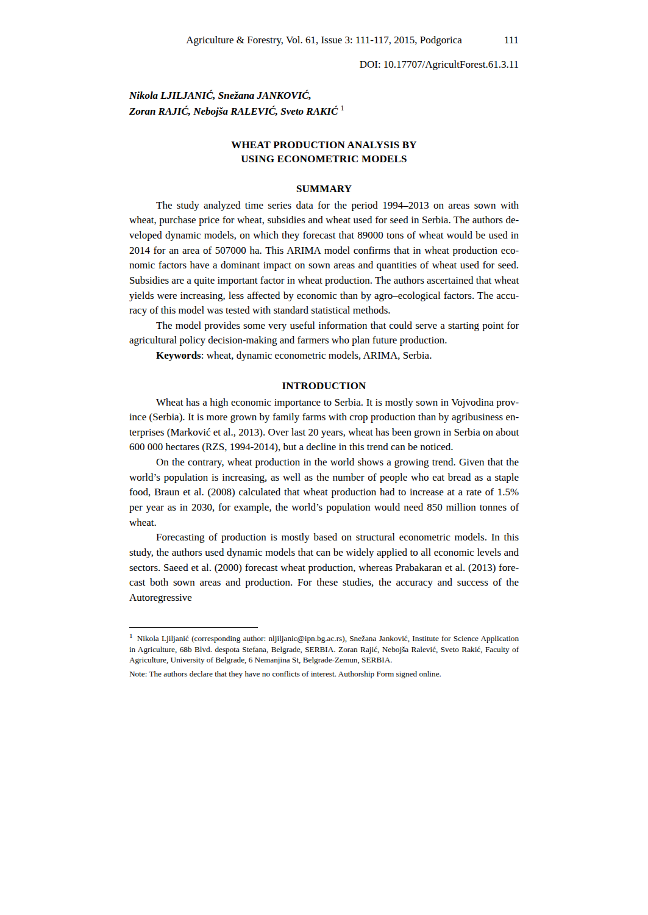Agriculture & Forestry, Vol. 61, Issue 3: 111-117, 2015, Podgorica 111
DOI: 10.17707/AgricultForest.61.3.11
Nikola LJILJANIĆ, Snežana JANKOVIĆ,
Zoran RAJIĆ, Nebojša RALEVIĆ, Sveto RAKIĆ 1
Wheat production analysis by
using econometric models
Summary
The study analyzed time series data for the period 1994–2013 on areas sown with wheat, purchase price for wheat, subsidies and wheat used for seed in Serbia. The authors developed dynamic models, on which they forecast that 89000 tons of wheat would be used in 2014 for an area of 507000 ha. This ARIMA model confirms that in wheat production economic factors have a dominant impact on sown areas and quantities of wheat used for seed. Subsidies are a quite important factor in wheat production. The authors ascertained that wheat yields were increasing, less affected by economic than by agro–ecological factors. The accuracy of this model was tested with standard statistical methods.
The model provides some very useful information that could serve a starting point for agricultural policy decision-making and farmers who plan future production.
Keywords: wheat, dynamic econometric models, ARIMA, Serbia.
Introduction
Wheat has a high economic importance to Serbia. It is mostly sown in Vojvodina province (Serbia). It is more grown by family farms with crop production than by agribusiness enterprises (Marković et al., 2013). Over last 20 years, wheat has been grown in Serbia on about 600 000 hectares (RZS, 1994-2014), but a decline in this trend can be noticed.
On the contrary, wheat production in the world shows a growing trend. Given that the world’s population is increasing, as well as the number of people who eat bread as a staple food, Braun et al. (2008) calculated that wheat production had to increase at a rate of 1.5% per year as in 2030, for example, the world’s population would need 850 million tonnes of wheat.
Forecasting of production is mostly based on structural econometric models. In this study, the authors used dynamic models that can be widely applied to all economic levels and sectors. Saeed et al. (2000) forecast wheat production, whereas Prabakaran et al. (2013) forecast both sown areas and production. For these studies, the accuracy and success of the Autoregressive
1 Nikola Ljiljanić (corresponding author: nljiljanic@ipn.bg.ac.rs), Snežana Janković, Institute for Science Application in Agriculture, 68b Blvd. despota Stefana, Belgrade, SERBIA. Zoran Rajić, Nebojša Ralević, Sveto Rakić, Faculty of Agriculture, University of Belgrade, 6 Nemanjina St, Belgrade-Zemun, SERBIA.
Note: The authors declare that they have no conflicts of interest. Authorship Form signed online.